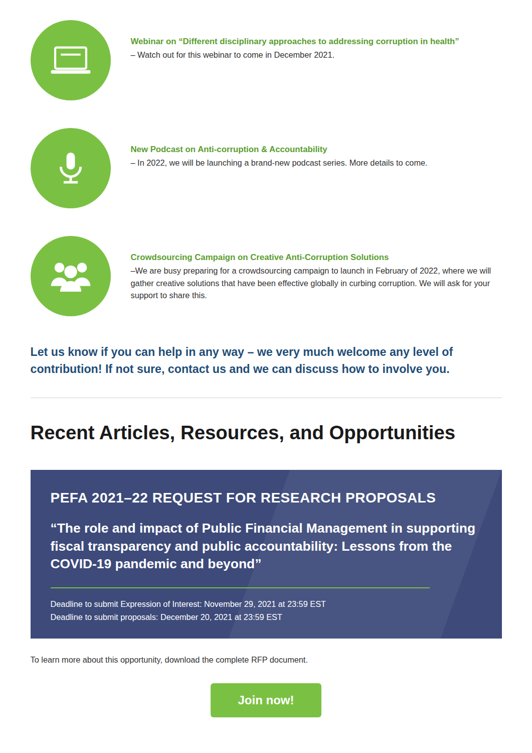Webinar on “Different disciplinary approaches to addressing corruption in health”
– Watch out for this webinar to come in December 2021.
New Podcast on Anti-corruption & Accountability
– In 2022, we will be launching a brand-new podcast series. More details to come.
Crowdsourcing Campaign on Creative Anti-Corruption Solutions
–We are busy preparing for a crowdsourcing campaign to launch in February of 2022, where we will gather creative solutions that have been effective globally in curbing corruption. We will ask for your support to share this.
Let us know if you can help in any way – we very much welcome any level of contribution! If not sure, contact us and we can discuss how to involve you.
Recent Articles, Resources, and Opportunities
PEFA 2021–22 REQUEST FOR RESEARCH PROPOSALS
“The role and impact of Public Financial Management in supporting fiscal transparency and public accountability: Lessons from the COVID-19 pandemic and beyond”
Deadline to submit Expression of Interest: November 29, 2021 at 23:59 EST
Deadline to submit proposals: December 20, 2021 at 23:59 EST
To learn more about this opportunity, download the complete RFP document.
Join now!